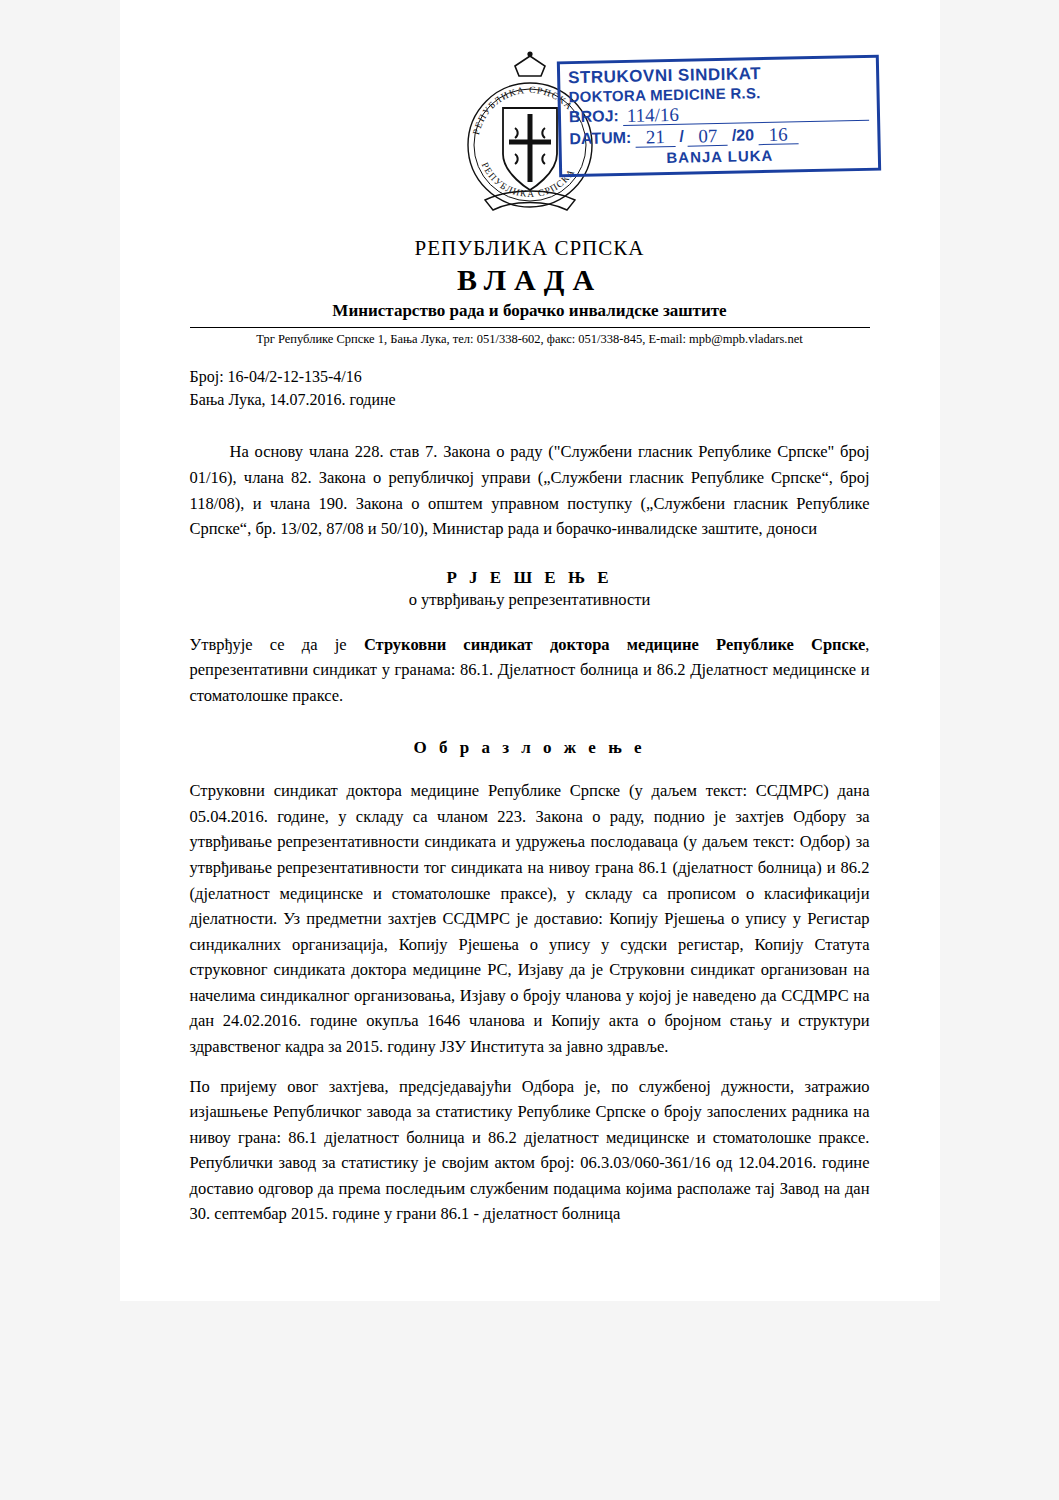РЕПУБЛИКА СРПСКА РЕПУБЛИКА СРПСКА
STRUKOVNI SINDIKAT
DOKTORA MEDICINE R.S.
BROJ: 114/16
DATUM: 21/07/2016
BANJA LUKA
РЕПУБЛИКА СРПСКА
ВЛАДА
Министарство рада и борачко инвалидске заштите
Трг Републике Српске 1, Бања Лука, тел: 051/338-602, факс: 051/338-845, E-mail: mpb@mpb.vladars.net
Број: 16-04/2-12-135-4/16
Бања Лука, 14.07.2016. године
На основу члана 228. став 7. Закона о раду ("Службени гласник Републике Српске" број 01/16), члана 82. Закона о републичкој управи („Службени гласник Републике Српске“, број 118/08), и члана 190. Закона о општем управном поступку („Службени гласник Републике Српске“, бр. 13/02, 87/08 и 50/10), Министар рада и борачко-инвалидске заштите, доноси
Р Ј Е Ш Е Њ Е
о утврђивању репрезентативности
Утврђује се да је Струковни синдикат доктора медицине Републике Српске, репрезентативни синдикат у гранама: 86.1. Дјелатност болница и 86.2 Дјелатност медицинске и стоматолошке праксе.
О б р а з л о ж е њ е
Струковни синдикат доктора медицине Републике Српске (у даљем текст: ССДМРС) дана 05.04.2016. године, у складу са чланом 223. Закона о раду, поднио је захтјев Одбору за утврђивање репрезентативности синдиката и удружења послодаваца (у даљем текст: Одбор) за утврђивање репрезентативности тог синдиката на нивоу грана 86.1 (дјелатност болница) и 86.2 (дјелатност медицинске и стоматолошке праксе), у складу са прописом о класификацији дјелатности. Уз предметни захтјев ССДМРС је доставио: Копију Рјешења о упису у Регистар синдикалних организација, Копију Рјешења о упису у судски регистар, Копију Статута струковног синдиката доктора медицине РС, Изјаву да је Струковни синдикат организован на начелима синдикалног организовања, Изјаву о броју чланова у којој је наведено да ССДМРС на дан 24.02.2016. године окупља 1646 чланова и Копију акта о бројном стању и структури здравственог кадра за 2015. годину ЈЗУ Института за јавно здравље.
По пријему овог захтјева, предсједавајући Одбора је, по службеној дужности, затражио изјашњење Републичког завода за статистику Републике Српске о броју запослених радника на нивоу грана: 86.1 дјелатност болница и 86.2 дјелатност медицинске и стоматолошке праксе. Републички завод за статистику је својим актом број: 06.3.03/060-361/16 од 12.04.2016. године доставио одговор да према последњим службеним подацима којима располаже тај Завод на дан 30. септембар 2015. године у грани 86.1 - дјелатност болница